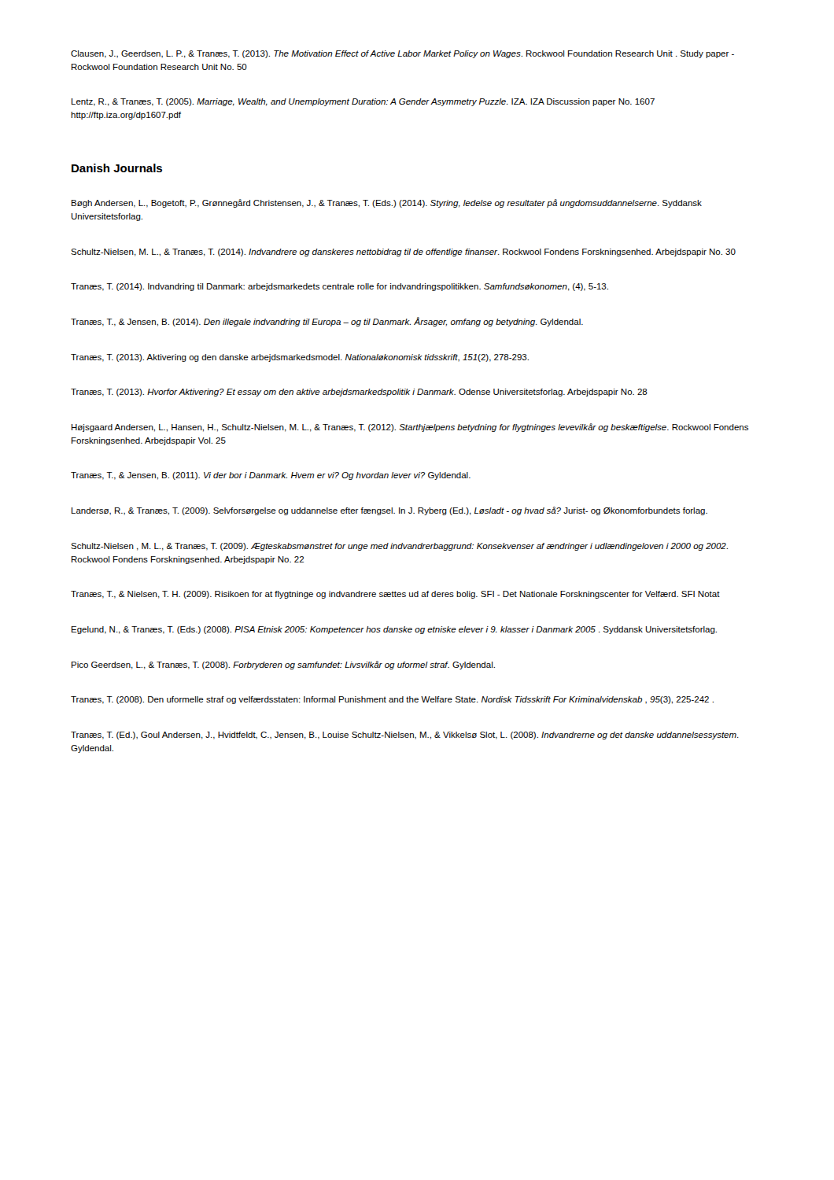Clausen, J., Geerdsen, L. P., & Tranæs, T. (2013). The Motivation Effect of Active Labor Market Policy on Wages. Rockwool Foundation Research Unit . Study paper - Rockwool Foundation Research Unit No. 50
Lentz, R., & Tranæs, T. (2005). Marriage, Wealth, and Unemployment Duration: A Gender Asymmetry Puzzle. IZA. IZA Discussion paper No. 1607 http://ftp.iza.org/dp1607.pdf
Danish Journals
Bøgh Andersen, L., Bogetoft, P., Grønnegård Christensen, J., & Tranæs, T. (Eds.) (2014). Styring, ledelse og resultater på ungdomsuddannelserne. Syddansk Universitetsforlag.
Schultz-Nielsen, M. L., & Tranæs, T. (2014). Indvandrere og danskeres nettobidrag til de offentlige finanser. Rockwool Fondens Forskningsenhed. Arbejdspapir No. 30
Tranæs, T. (2014). Indvandring til Danmark: arbejdsmarkedets centrale rolle for indvandringspolitikken. Samfundsøkonomen, (4), 5-13.
Tranæs, T., & Jensen, B. (2014). Den illegale indvandring til Europa – og til Danmark. Årsager, omfang og betydning. Gyldendal.
Tranæs, T. (2013). Aktivering og den danske arbejdsmarkedsmodel. Nationaløkonomisk tidsskrift, 151(2), 278-293.
Tranæs, T. (2013). Hvorfor Aktivering? Et essay om den aktive arbejdsmarkedspolitik i Danmark. Odense Universitetsforlag. Arbejdspapir No. 28
Højsgaard Andersen, L., Hansen, H., Schultz-Nielsen, M. L., & Tranæs, T. (2012). Starthjælpens betydning for flygtninges levevilkår og beskæftigelse. Rockwool Fondens Forskningsenhed. Arbejdspapir Vol. 25
Tranæs, T., & Jensen, B. (2011). Vi der bor i Danmark. Hvem er vi? Og hvordan lever vi? Gyldendal.
Landersø, R., & Tranæs, T. (2009). Selvforsørgelse og uddannelse efter fængsel. In J. Ryberg (Ed.), Løsladt - og hvad så? Jurist- og Økonomforbundets forlag.
Schultz-Nielsen , M. L., & Tranæs, T. (2009). Ægteskabsmønstret for unge med indvandrerbaggrund: Konsekvenser af ændringer i udlændingeloven i 2000 og 2002. Rockwool Fondens Forskningsenhed. Arbejdspapir No. 22
Tranæs, T., & Nielsen, T. H. (2009). Risikoen for at flygtninge og indvandrere sættes ud af deres bolig. SFI - Det Nationale Forskningscenter for Velfærd. SFI Notat
Egelund, N., & Tranæs, T. (Eds.) (2008). PISA Etnisk 2005: Kompetencer hos danske og etniske elever i 9. klasser i Danmark 2005 . Syddansk Universitetsforlag.
Pico Geerdsen, L., & Tranæs, T. (2008). Forbryderen og samfundet: Livsvilkår og uformel straf. Gyldendal.
Tranæs, T. (2008). Den uformelle straf og velfærdsstaten: Informal Punishment and the Welfare State. Nordisk Tidsskrift For Kriminalvidenskab , 95(3), 225-242 .
Tranæs, T. (Ed.), Goul Andersen, J., Hvidtfeldt, C., Jensen, B., Louise Schultz-Nielsen, M., & Vikkelsø Slot, L. (2008). Indvandrerne og det danske uddannelsessystem. Gyldendal.